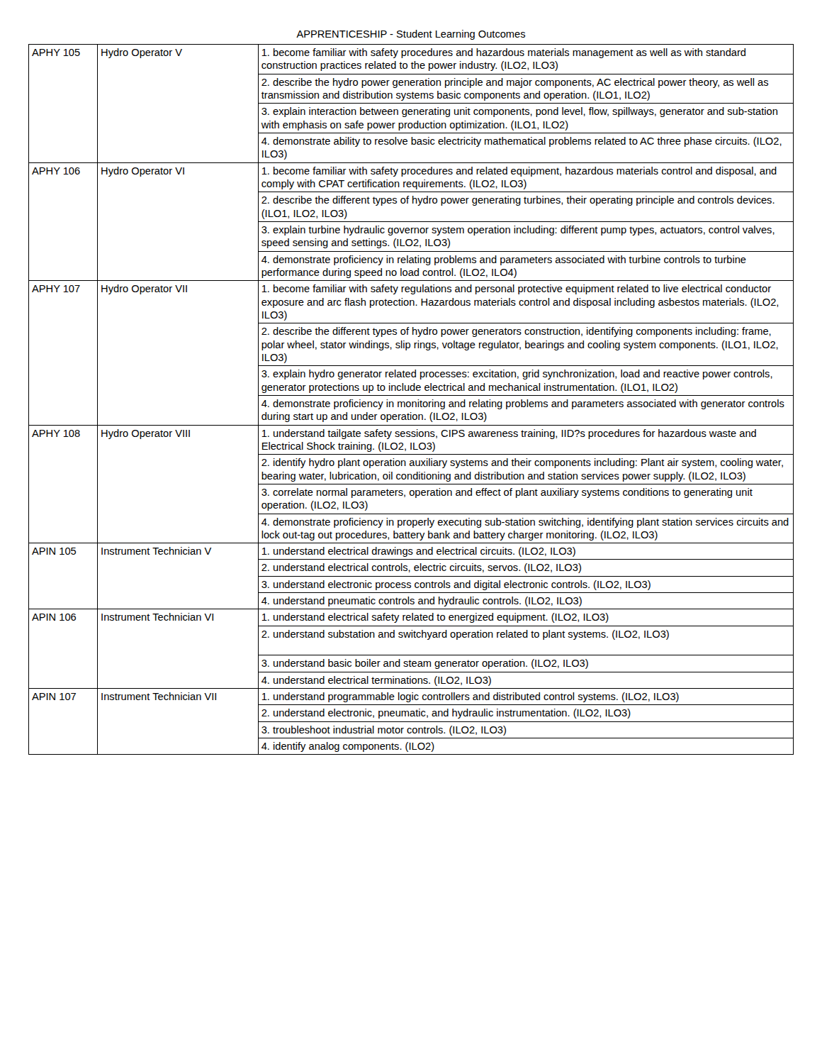APPRENTICESHIP - Student Learning Outcomes
| APHY 105 | Hydro Operator V | 1. become familiar with safety procedures and hazardous materials management as well as with standard construction practices related to the power industry. (ILO2, ILO3) |
| 2. describe the hydro power generation principle and major components, AC electrical power theory, as well as transmission and distribution systems basic components and operation. (ILO1, ILO2) |
| 3. explain interaction between generating unit components, pond level, flow, spillways, generator and sub-station with emphasis on safe power production optimization. (ILO1, ILO2) |
| 4. demonstrate ability to resolve basic electricity mathematical problems related to AC three phase circuits. (ILO2, ILO3) |
| APHY 106 | Hydro Operator VI | 1. become familiar with safety procedures and related equipment, hazardous materials control and disposal, and comply with CPAT certification requirements. (ILO2, ILO3) |
| 2. describe the different types of hydro power generating turbines, their operating principle and controls devices. (ILO1, ILO2, ILO3) |
| 3. explain turbine hydraulic governor system operation including: different pump types, actuators, control valves, speed sensing and settings. (ILO2, ILO3) |
| 4. demonstrate proficiency in relating problems and parameters associated with turbine controls to turbine performance during speed no load control. (ILO2, ILO4) |
| APHY 107 | Hydro Operator VII | 1. become familiar with safety regulations and personal protective equipment related to live electrical conductor exposure and arc flash protection. Hazardous materials control and disposal including asbestos materials. (ILO2, ILO3) |
| 2. describe the different types of hydro power generators construction, identifying components including: frame, polar wheel, stator windings, slip rings, voltage regulator, bearings and cooling system components. (ILO1, ILO2, ILO3) |
| 3. explain hydro generator related processes: excitation, grid synchronization, load and reactive power controls, generator protections up to include electrical and mechanical instrumentation. (ILO1, ILO2) |
| 4. demonstrate proficiency in monitoring and relating problems and parameters associated with generator controls during start up and under operation. (ILO2, ILO3) |
| APHY 108 | Hydro Operator VIII | 1. understand tailgate safety sessions, CIPS awareness training, IID?s procedures for hazardous waste and Electrical Shock training. (ILO2, ILO3) |
| 2. identify hydro plant operation auxiliary systems and their components including: Plant air system, cooling water, bearing water, lubrication, oil conditioning and distribution and station services power supply. (ILO2, ILO3) |
| 3. correlate normal parameters, operation and effect of plant auxiliary systems conditions to generating unit operation. (ILO2, ILO3) |
| 4. demonstrate proficiency in properly executing sub-station switching, identifying plant station services circuits and lock out-tag out procedures, battery bank and battery charger monitoring. (ILO2, ILO3) |
| APIN 105 | Instrument Technician V | 1. understand electrical drawings and electrical circuits. (ILO2, ILO3) |
| 2. understand electrical controls, electric circuits, servos. (ILO2, ILO3) |
| 3. understand electronic process controls and digital electronic controls. (ILO2, ILO3) |
| 4. understand pneumatic controls and hydraulic controls. (ILO2, ILO3) |
| APIN 106 | Instrument Technician VI | 1. understand electrical safety related to energized equipment. (ILO2, ILO3) |
| 2. understand substation and switchyard operation related to plant systems. (ILO2, ILO3) |
| 3. understand basic boiler and steam generator operation. (ILO2, ILO3) |
| 4. understand electrical terminations. (ILO2, ILO3) |
| APIN 107 | Instrument Technician VII | 1. understand programmable logic controllers and distributed control systems. (ILO2, ILO3) |
| 2. understand electronic, pneumatic, and hydraulic instrumentation. (ILO2, ILO3) |
| 3. troubleshoot industrial motor controls. (ILO2, ILO3) |
| 4. identify analog components. (ILO2) |